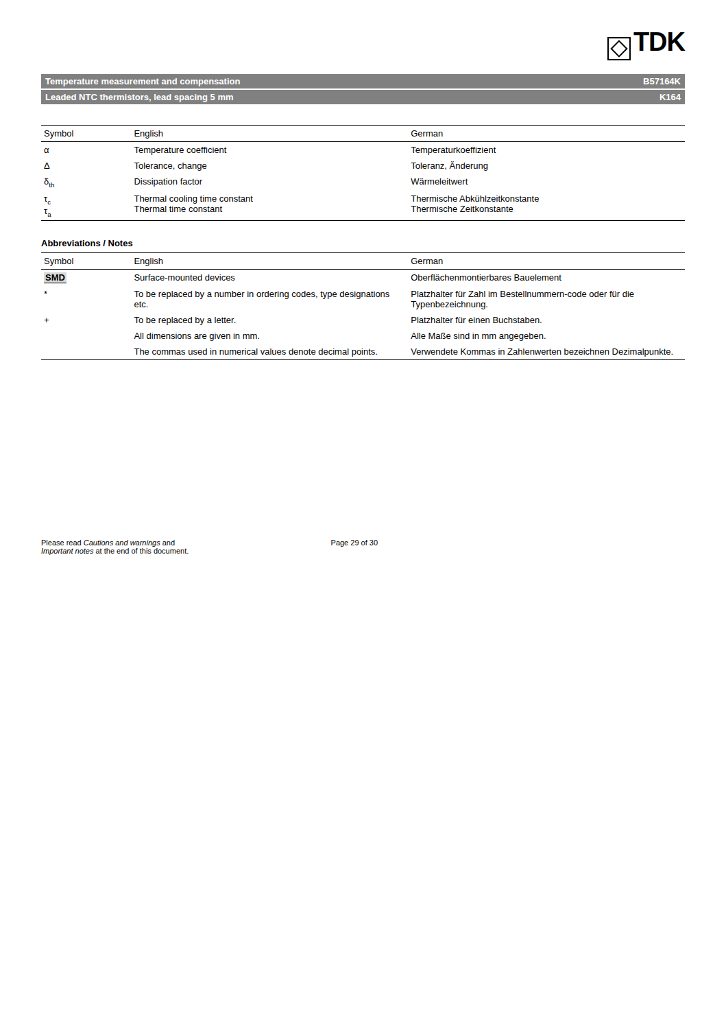TDK
Temperature measurement and compensation B57164K
Leaded NTC thermistors, lead spacing 5 mm K164
| Symbol | English | German |
| --- | --- | --- |
| α | Temperature coefficient | Temperaturkoeffizient |
| Δ | Tolerance, change | Toleranz, Änderung |
| δ th | Dissipation factor | Wärmeleitwert |
| τ c τ a | Thermal cooling time constant Thermal time constant | Thermische Abkühlzeitkonstante Thermische Zeitkonstante |
Abbreviations / Notes
| Symbol | English | German |
| --- | --- | --- |
| SMD | Surface-mounted devices | Oberflächenmontierbares Bauelement |
| * | To be replaced by a number in ordering codes, type designations etc. | Platzhalter für Zahl im Bestellnummern-code oder für die Typenbezeichnung. |
| + | To be replaced by a letter. | Platzhalter für einen Buchstaben. |
| | All dimensions are given in mm. | Alle Maße sind in mm angegeben. |
| | The commas used in numerical values denote decimal points. | Verwendete Kommas in Zahlenwerten bezeichnen Dezimalpunkte. |
Please read Cautions and warnings and
Important notes at the end of this document.
Page 29 of 30